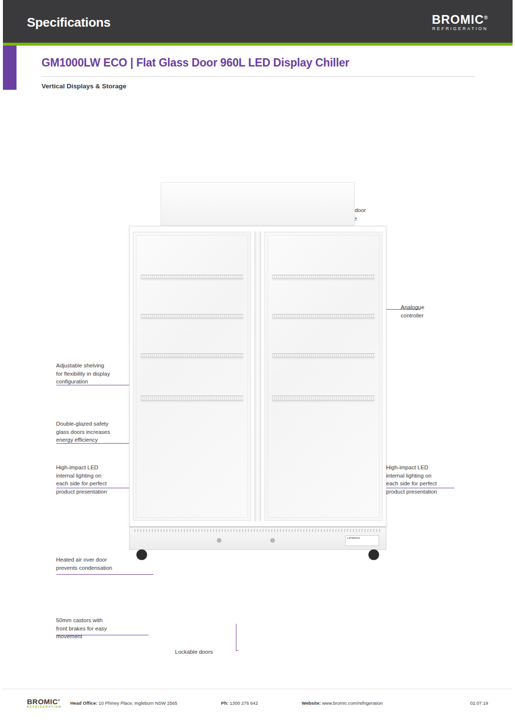Specifications
BROMIC®
REFRIGERATION
GM1000LW ECO | Flat Glass Door 960L LED Display Chiller
Vertical Displays & Storage
Illuminated Lightbox
for branding
Self-closing
doors
Durable door
frame
Analogue
controller
High-impact LED
internal lighting on
each side for perfect
product presentation
Adjustable shelving
for flexibility in display
configuration
Double-glazed safety
glass doors increases
energy efficiency
High-impact LED
internal lighting on
each side for perfect
product presentation
Heated air over door
prevents condensation
50mm castors with
front brakes for easy
movement
Lockable doors
⚠ ATTENTION
BROMIC®
REFRIGERATION
Head Office: 10 Phiney Place, Ingleburn NSW 2565
Ph: 1300 276 642
Website: www.bromic.com/refrigeration
02.07.19